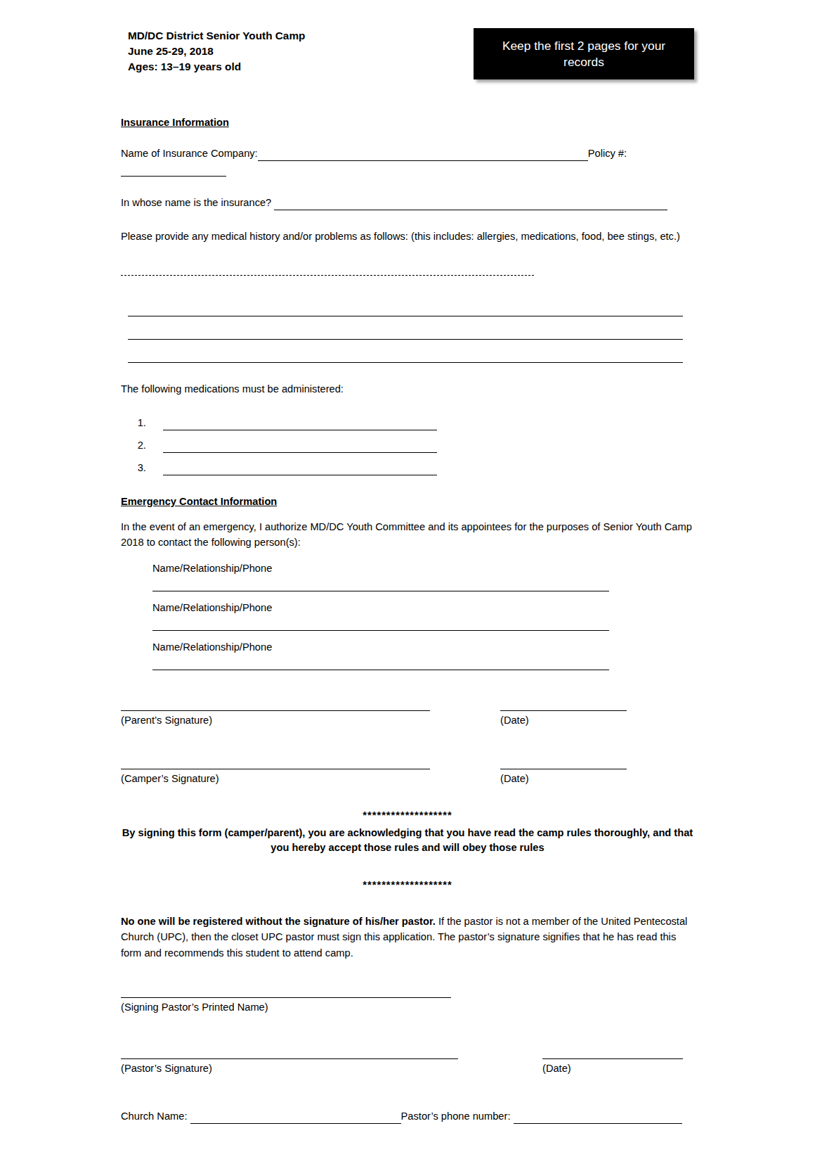MD/DC District Senior Youth Camp
June 25-29, 2018
Ages: 13–19 years old
Keep the first 2 pages for your records
Insurance Information
Name of Insurance Company: Policy #:
In whose name is the insurance?
Please provide any medical history and/or problems as follows: (this includes: allergies, medications, food, bee stings, etc.)
The following medications must be administered:
Emergency Contact Information
In the event of an emergency, I authorize MD/DC Youth Committee and its appointees for the purposes of Senior Youth Camp 2018 to contact the following person(s):
Name/Relationship/Phone
Name/Relationship/Phone
Name/Relationship/Phone
(Parent’s Signature)
(Date)
(Camper’s Signature)
(Date)
*******************
By signing this form (camper/parent), you are acknowledging that you have read the camp rules thoroughly, and that you hereby accept those rules and will obey those rules
*******************
No one will be registered without the signature of his/her pastor. If the pastor is not a member of the United Pentecostal Church (UPC), then the closet UPC pastor must sign this application. The pastor’s signature signifies that he has read this form and recommends this student to attend camp.
(Signing Pastor’s Printed Name)
(Pastor’s Signature)
(Date)
Church Name: Pastor’s phone number: